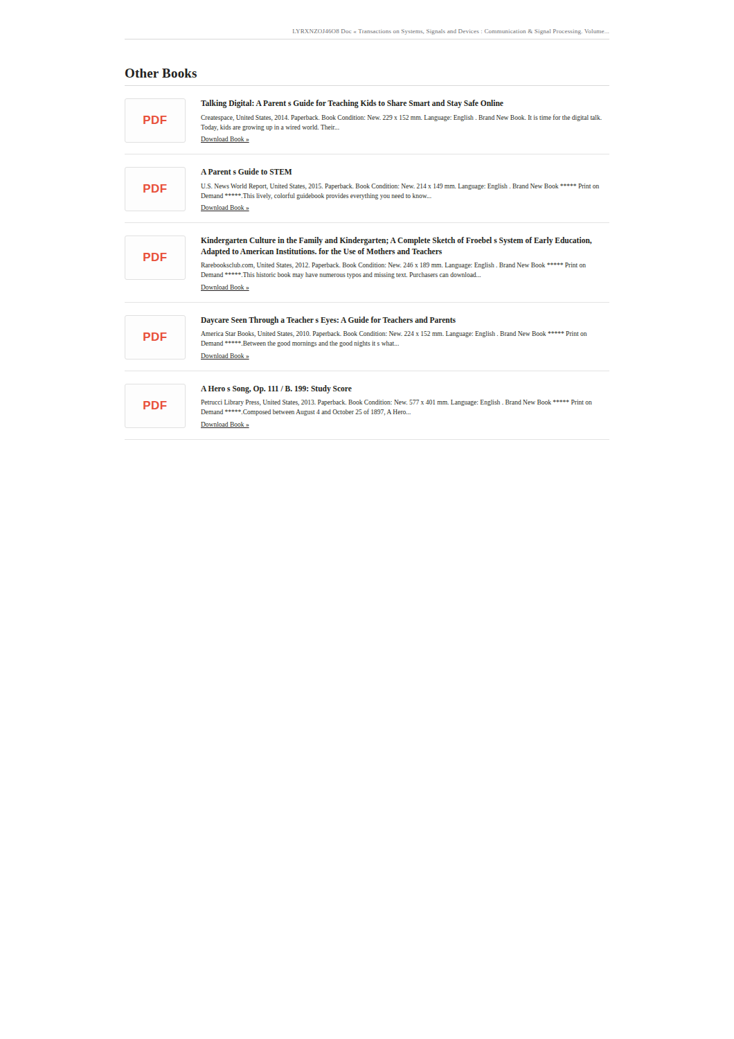LYRXNZOJ46O8 Doc « Transactions on Systems, Signals and Devices : Communication & Signal Processing. Volume...
Other Books
PDF
Talking Digital: A Parent s Guide for Teaching Kids to Share Smart and Stay Safe Online
Createspace, United States, 2014. Paperback. Book Condition: New. 229 x 152 mm. Language: English . Brand New Book. It is time for the digital talk. Today, kids are growing up in a wired world. Their...
Download Book »
PDF
A Parent s Guide to STEM
U.S. News World Report, United States, 2015. Paperback. Book Condition: New. 214 x 149 mm. Language: English . Brand New Book ***** Print on Demand *****.This lively, colorful guidebook provides everything you need to know...
Download Book »
PDF
Kindergarten Culture in the Family and Kindergarten; A Complete Sketch of Froebel s System of Early Education, Adapted to American Institutions. for the Use of Mothers and Teachers
Rarebooksclub.com, United States, 2012. Paperback. Book Condition: New. 246 x 189 mm. Language: English . Brand New Book ***** Print on Demand *****.This historic book may have numerous typos and missing text. Purchasers can download...
Download Book »
PDF
Daycare Seen Through a Teacher s Eyes: A Guide for Teachers and Parents
America Star Books, United States, 2010. Paperback. Book Condition: New. 224 x 152 mm. Language: English . Brand New Book ***** Print on Demand *****.Between the good mornings and the good nights it s what...
Download Book »
PDF
A Hero s Song, Op. 111 / B. 199: Study Score
Petrucci Library Press, United States, 2013. Paperback. Book Condition: New. 577 x 401 mm. Language: English . Brand New Book ***** Print on Demand *****.Composed between August 4 and October 25 of 1897, A Hero...
Download Book »